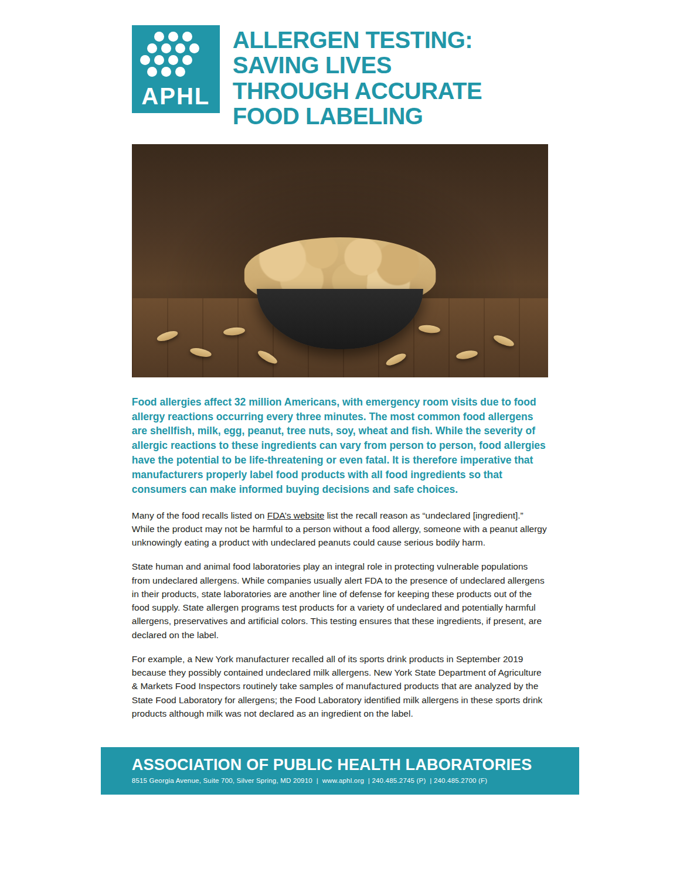APHL
Allergen Testing: Saving Lives
Through Accurate Food Labeling
Food allergies affect 32 million Americans, with emergency room visits due to food allergy reactions occurring every three minutes. The most common food allergens are shellfish, milk, egg, peanut, tree nuts, soy, wheat and fish. While the severity of allergic reactions to these ingredients can vary from person to person, food allergies have the potential to be life-threatening or even fatal. It is therefore imperative that manufacturers properly label food products with all food ingredients so that consumers can make informed buying decisions and safe choices.
Many of the food recalls listed on FDA’s website list the recall reason as “undeclared [ingredient].” While the product may not be harmful to a person without a food allergy, someone with a peanut allergy unknowingly eating a product with undeclared peanuts could cause serious bodily harm.
State human and animal food laboratories play an integral role in protecting vulnerable populations from undeclared allergens. While companies usually alert FDA to the presence of undeclared allergens in their products, state laboratories are another line of defense for keeping these products out of the food supply. State allergen programs test products for a variety of undeclared and potentially harmful allergens, preservatives and artificial colors. This testing ensures that these ingredients, if present, are declared on the label.
For example, a New York manufacturer recalled all of its sports drink products in September 2019 because they possibly contained undeclared milk allergens. New York State Department of Agriculture & Markets Food Inspectors routinely take samples of manufactured products that are analyzed by the State Food Laboratory for allergens; the Food Laboratory identified milk allergens in these sports drink products although milk was not declared as an ingredient on the label.
Association of Public Health Laboratories
8515 Georgia Avenue, Suite 700, Silver Spring, MD 20910 | www.aphl.org | 240.485.2745 (P) | 240.485.2700 (F)